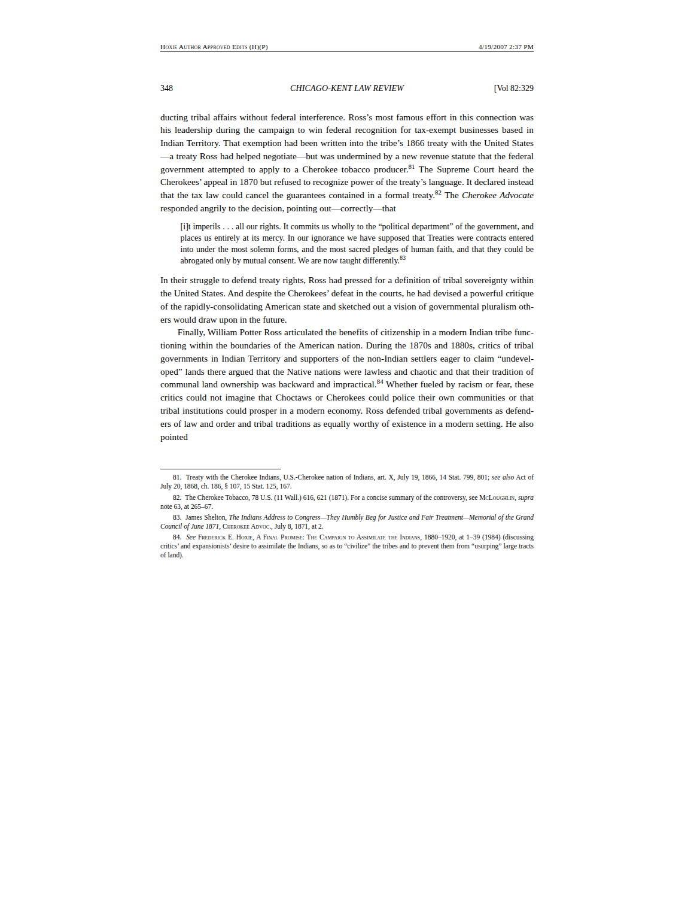Hoxie Author Approved Edits (H)(P) 4/19/2007 2:37 PM
348 CHICAGO-KENT LAW REVIEW [Vol 82:329
ducting tribal affairs without federal interference. Ross’s most famous effort in this connection was his leadership during the campaign to win federal recognition for tax-exempt businesses based in Indian Territory. That exemption had been written into the tribe’s 1866 treaty with the United States—a treaty Ross had helped negotiate—but was undermined by a new revenue statute that the federal government attempted to apply to a Cherokee tobacco producer.81 The Supreme Court heard the Cherokees’ appeal in 1870 but refused to recognize power of the treaty’s language. It declared instead that the tax law could cancel the guarantees contained in a formal treaty.82 The Cherokee Advocate responded angrily to the decision, pointing out—correctly—that
[i]t imperils . . . all our rights. It commits us wholly to the “political department” of the government, and places us entirely at its mercy. In our ignorance we have supposed that Treaties were contracts entered into under the most solemn forms, and the most sacred pledges of human faith, and that they could be abrogated only by mutual consent. We are now taught differently.83
In their struggle to defend treaty rights, Ross had pressed for a definition of tribal sovereignty within the United States. And despite the Cherokees’ defeat in the courts, he had devised a powerful critique of the rapidly-consolidating American state and sketched out a vision of governmental pluralism others would draw upon in the future.
Finally, William Potter Ross articulated the benefits of citizenship in a modern Indian tribe functioning within the boundaries of the American nation. During the 1870s and 1880s, critics of tribal governments in Indian Territory and supporters of the non-Indian settlers eager to claim “undeveloped” lands there argued that the Native nations were lawless and chaotic and that their tradition of communal land ownership was backward and impractical.84 Whether fueled by racism or fear, these critics could not imagine that Choctaws or Cherokees could police their own communities or that tribal institutions could prosper in a modern economy. Ross defended tribal governments as defenders of law and order and tribal traditions as equally worthy of existence in a modern setting. He also pointed
81. Treaty with the Cherokee Indians, U.S.-Cherokee nation of Indians, art. X, July 19, 1866, 14 Stat. 799, 801; see also Act of July 20, 1868, ch. 186, § 107, 15 Stat. 125, 167.
82. The Cherokee Tobacco, 78 U.S. (11 Wall.) 616, 621 (1871). For a concise summary of the controversy, see McLoughlin, supra note 63, at 265–67.
83. James Shelton, The Indians Address to Congress—They Humbly Beg for Justice and Fair Treatment—Memorial of the Grand Council of June 1871, Cherokee Advoc., July 8, 1871, at 2.
84. See Frederick E. Hoxie, A Final Promise: The Campaign to Assimilate the Indians, 1880–1920, at 1–39 (1984) (discussing critics’ and expansionists’ desire to assimilate the Indians, so as to “civilize” the tribes and to prevent them from “usurping” large tracts of land).